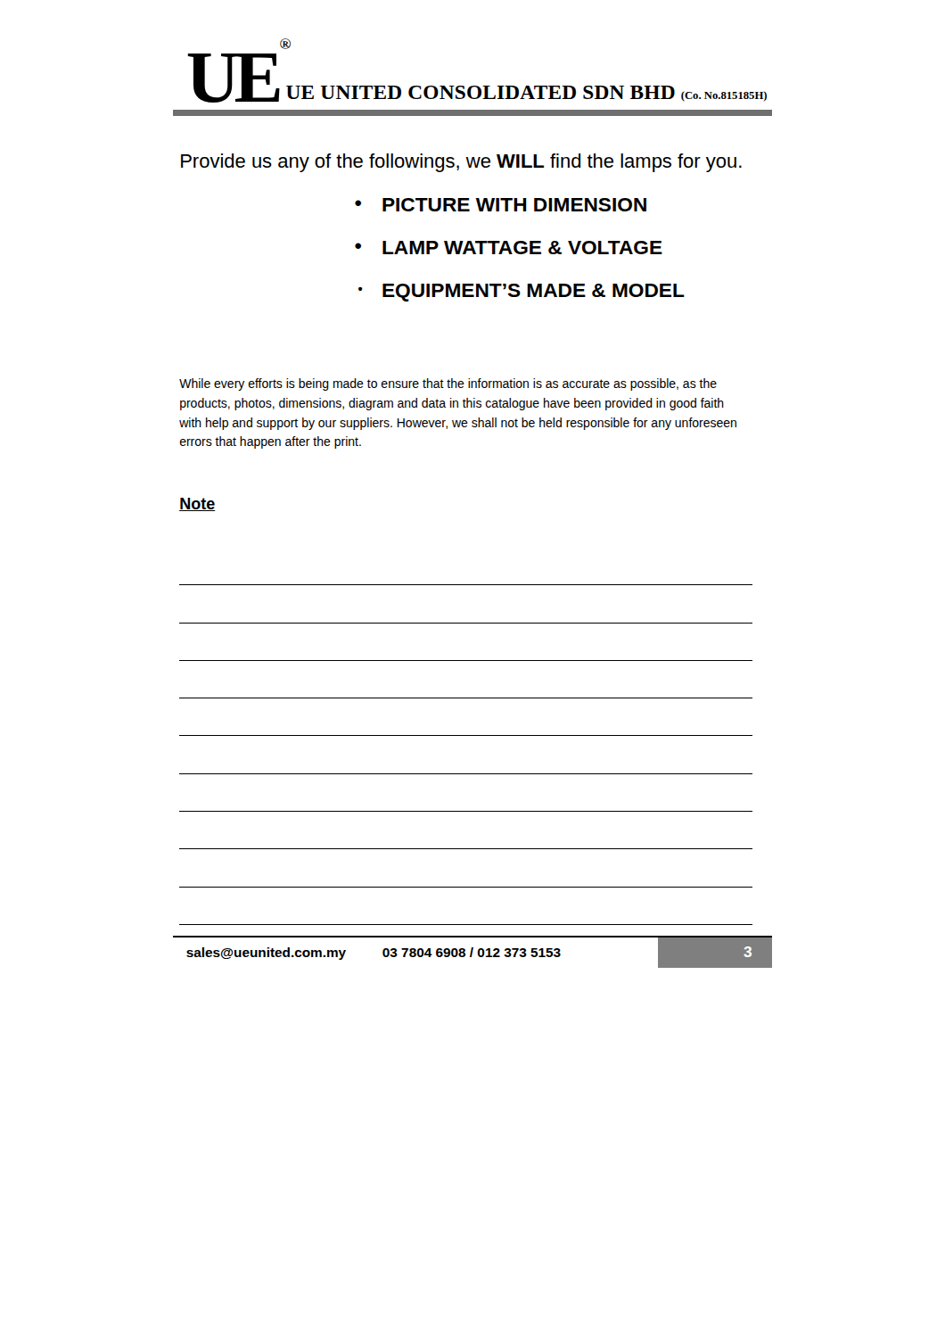UE® UE UNITED CONSOLIDATED SDN BHD (Co. No.815185H)
Provide us any of the followings, we WILL find the lamps for you.
PICTURE WITH DIMENSION
LAMP WATTAGE & VOLTAGE
EQUIPMENT’S MADE & MODEL
While every efforts is being made to ensure that the information is as accurate as possible, as the products, photos, dimensions, diagram and data in this catalogue have been provided in good faith with help and support by our suppliers. However, we shall not be held responsible for any unforeseen errors that happen after the print.
Note
sales@ueunited.com.my
03 7804 6908 / 012 373 5153
3